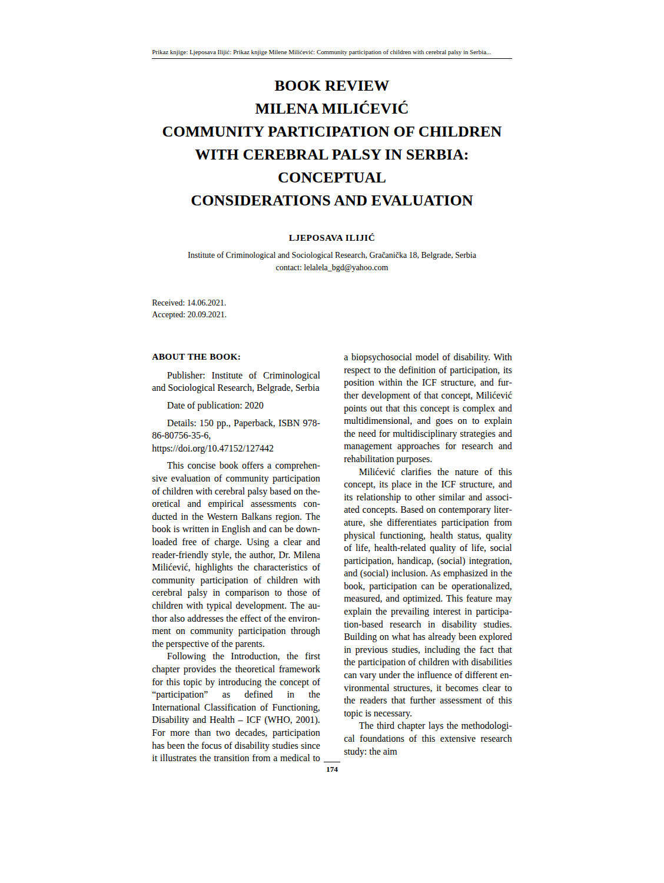Prikaz knjige: Ljeposava Ilijić: Prikaz knjige Milene Milićević: Community participation of children with cerebral palsy in Serbia...
BOOK REVIEW MILENA MILIĆEVIĆ COMMUNITY PARTICIPATION OF CHILDREN WITH CEREBRAL PALSY IN SERBIA: CONCEPTUAL CONSIDERATIONS AND EVALUATION
LJEPOSAVA ILIJIĆ
Institute of Criminological and Sociological Research, Gračanička 18, Belgrade, Serbia contact: lelalela_bgd@yahoo.com
Received: 14.06.2021.
Accepted: 20.09.2021.
About the book:
Publisher: Institute of Criminological and Sociological Research, Belgrade, Serbia
Date of publication: 2020
Details: 150 pp., Paperback, ISBN 978-86-80756-35-6, https://doi.org/10.47152/127442
This concise book offers a comprehensive evaluation of community participation of children with cerebral palsy based on theoretical and empirical assessments conducted in the Western Balkans region. The book is written in English and can be downloaded free of charge. Using a clear and reader-friendly style, the author, Dr. Milena Milićević, highlights the characteristics of community participation of children with cerebral palsy in comparison to those of children with typical development. The author also addresses the effect of the environment on community participation through the perspective of the parents.
Following the Introduction, the first chapter provides the theoretical framework for this topic by introducing the concept of “participation” as defined in the International Classification of Functioning, Disability and Health – ICF (WHO, 2001). For more than two decades, participation has been the focus of disability studies since it illustrates the transition from a medical to a biopsychosocial model of disability. With respect to the definition of participation, its position within the ICF structure, and further development of that concept, Milićević points out that this concept is complex and multidimensional, and goes on to explain the need for multidisciplinary strategies and management approaches for research and rehabilitation purposes.
Milićević clarifies the nature of this concept, its place in the ICF structure, and its relationship to other similar and associated concepts. Based on contemporary literature, she differentiates participation from physical functioning, health status, quality of life, health-related quality of life, social participation, handicap, (social) integration, and (social) inclusion. As emphasized in the book, participation can be operationalized, measured, and optimized. This feature may explain the prevailing interest in participation-based research in disability studies. Building on what has already been explored in previous studies, including the fact that the participation of children with disabilities can vary under the influence of different environmental structures, it becomes clear to the readers that further assessment of this topic is necessary.
The third chapter lays the methodological foundations of this extensive research study: the aim
174